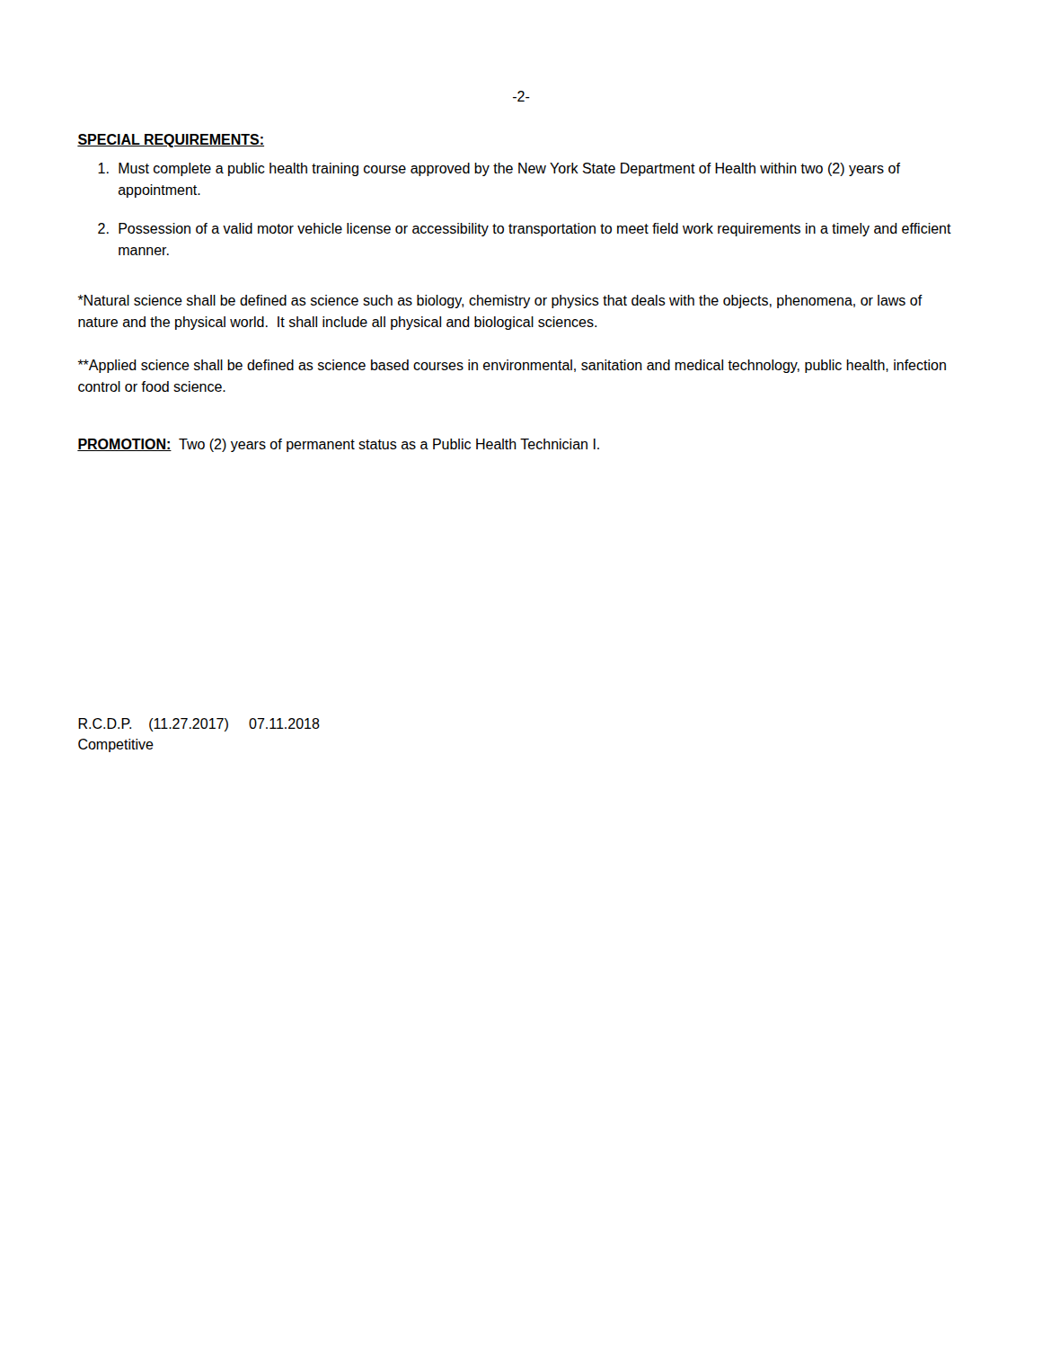-2-
SPECIAL REQUIREMENTS:
Must complete a public health training course approved by the New York State Department of Health within two (2) years of appointment.
Possession of a valid motor vehicle license or accessibility to transportation to meet field work requirements in a timely and efficient manner.
*Natural science shall be defined as science such as biology, chemistry or physics that deals with the objects, phenomena, or laws of nature and the physical world. It shall include all physical and biological sciences.
**Applied science shall be defined as science based courses in environmental, sanitation and medical technology, public health, infection control or food science.
PROMOTION: Two (2) years of permanent status as a Public Health Technician I.
R.C.D.P. (11.27.2017) 07.11.2018
Competitive